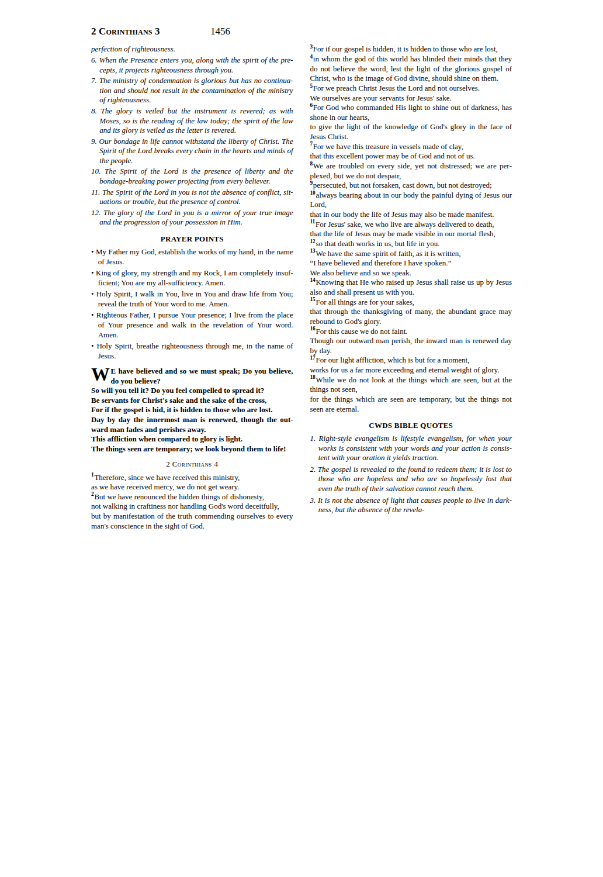2 Corinthians 3 1456
perfection of righteousness.
6. When the Presence enters you, along with the spirit of the precepts, it projects righteousness through you.
7. The ministry of condemnation is glorious but has no continuation and should not result in the contamination of the ministry of righteousness.
8. The glory is veiled but the instrument is revered; as with Moses, so is the reading of the law today; the spirit of the law and its glory is veiled as the letter is revered.
9. Our bondage in life cannot withstand the liberty of Christ. The Spirit of the Lord breaks every chain in the hearts and minds of the people.
10. The Spirit of the Lord is the presence of liberty and the bondage-breaking power projecting from every believer.
11. The Spirit of the Lord in you is not the absence of conflict, situations or trouble, but the presence of control.
12. The glory of the Lord in you is a mirror of your true image and the progression of your possession in Him.
Prayer Points
My Father my God, establish the works of my hand, in the name of Jesus.
King of glory, my strength and my Rock, I am completely insufficient; You are my all-sufficiency. Amen.
Holy Spirit, I walk in You, live in You and draw life from You; reveal the truth of Your word to me. Amen.
Righteous Father, I pursue Your presence; I live from the place of Your presence and walk in the revelation of Your word. Amen.
Holy Spirit, breathe righteousness through me, in the name of Jesus.
WE have believed and so we must speak; Do you believe, do you believe?
So will you tell it? Do you feel compelled to spread it?
Be servants for Christ's sake and the sake of the cross,
For if the gospel is hid, it is hidden to those who are lost.
Day by day the innermost man is renewed, though the outward man fades and perishes away.
This affliction when compared to glory is light.
The things seen are temporary; we look beyond them to life!
2 Corinthians 4
1Therefore, since we have received this ministry,
as we have received mercy, we do not get weary.
2But we have renounced the hidden things of dishonesty,
not walking in craftiness nor handling God's word deceitfully,
but by manifestation of the truth commending ourselves to every man's conscience in the sight of God.
3For if our gospel is hidden, it is hidden to those who are lost,
4in whom the god of this world has blinded their minds that they do not believe the word, lest the light of the glorious gospel of Christ, who is the image of God divine, should shine on them.
5For we preach Christ Jesus the Lord and not ourselves.
We ourselves are your servants for Jesus' sake.
6For God who commanded His light to shine out of darkness, has shone in our hearts,
to give the light of the knowledge of God's glory in the face of Jesus Christ.
7For we have this treasure in vessels made of clay,
that this excellent power may be of God and not of us.
8We are troubled on every side, yet not distressed; we are perplexed, but we do not despair,
9persecuted, but not forsaken, cast down, but not destroyed;
10always bearing about in our body the painful dying of Jesus our Lord,
that in our body the life of Jesus may also be made manifest.
11For Jesus' sake, we who live are always delivered to death,
that the life of Jesus may be made visible in our mortal flesh,
12so that death works in us, but life in you.
13We have the same spirit of faith, as it is written,
“I have believed and therefore I have spoken.”
We also believe and so we speak.
14Knowing that He who raised up Jesus shall raise us up by Jesus also and shall present us with you.
15For all things are for your sakes,
that through the thanksgiving of many, the abundant grace may rebound to God's glory.
16For this cause we do not faint.
Though our outward man perish, the inward man is renewed day by day.
17For our light affliction, which is but for a moment,
works for us a far more exceeding and eternal weight of glory.
18While we do not look at the things which are seen, but at the things not seen,
for the things which are seen are temporary, but the things not seen are eternal.
CWDS Bible Quotes
1. Right-style evangelism is lifestyle evangelism, for when your works is consistent with your words and your action is consistent with your oration it yields traction.
2. The gospel is revealed to the found to redeem them; it is lost to those who are hopeless and who are so hopelessly lost that even the truth of their salvation cannot reach them.
3. It is not the absence of light that causes people to live in darkness, but the absence of the revela-